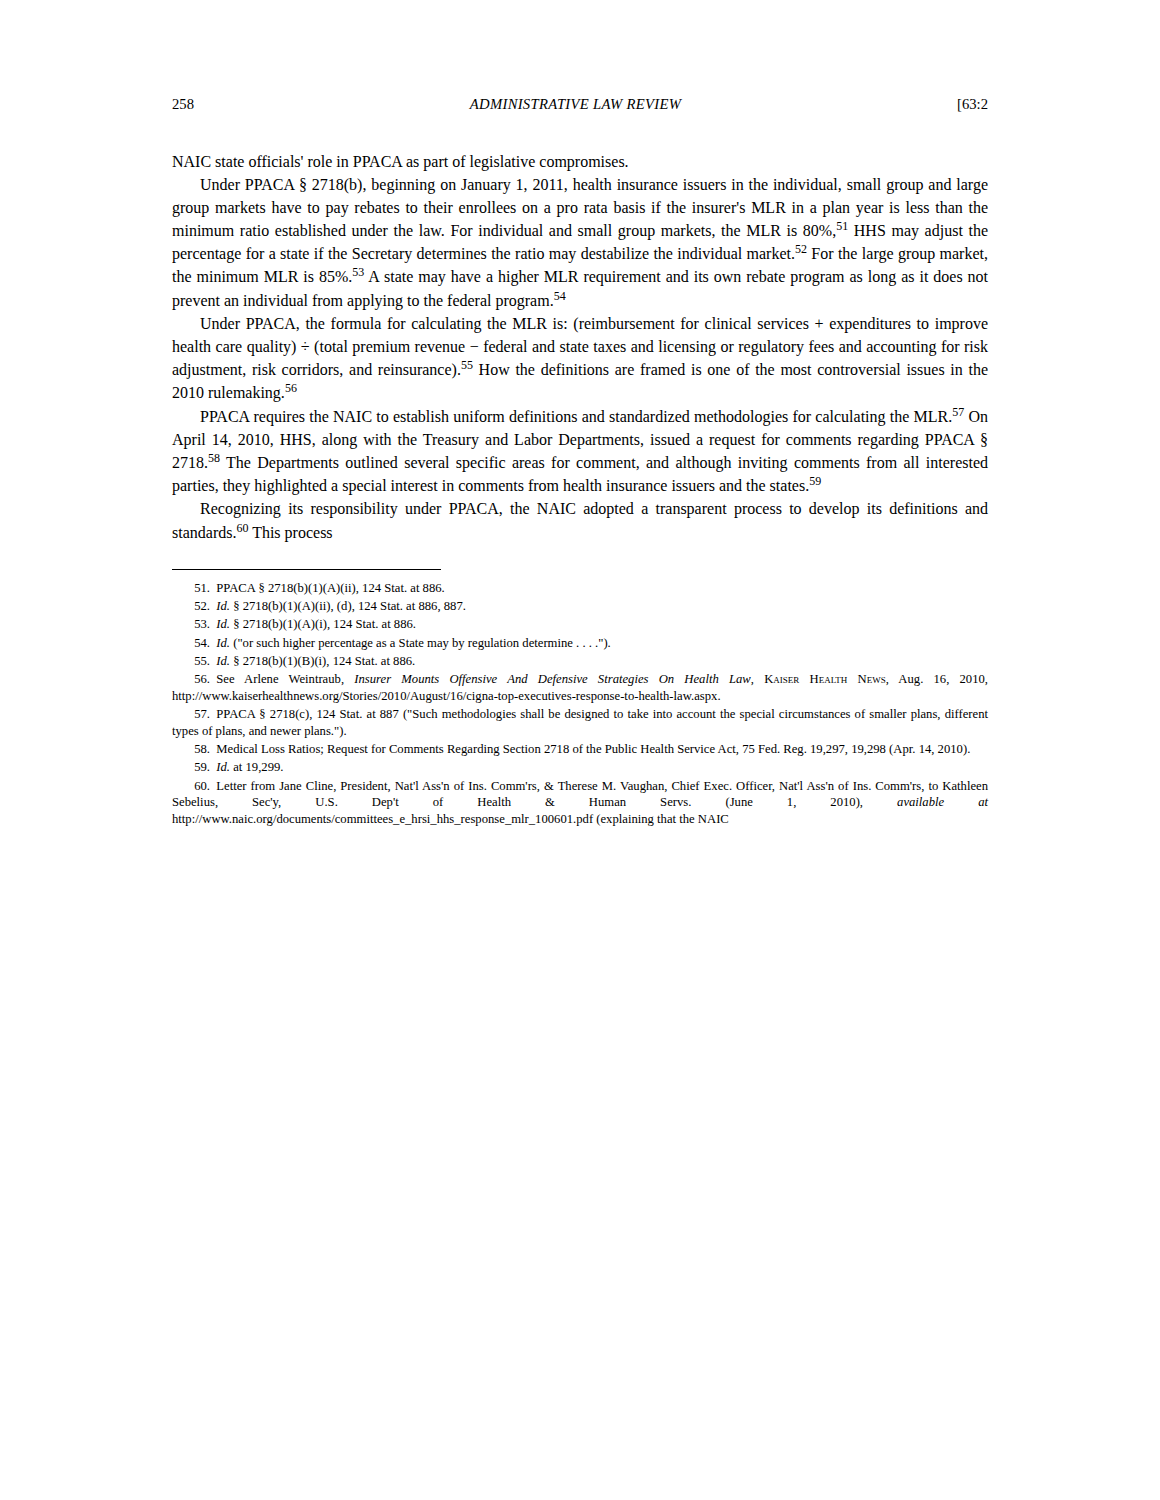258 ADMINISTRATIVE LAW REVIEW [63:2
NAIC state officials' role in PPACA as part of legislative compromises.
Under PPACA § 2718(b), beginning on January 1, 2011, health insurance issuers in the individual, small group and large group markets have to pay rebates to their enrollees on a pro rata basis if the insurer's MLR in a plan year is less than the minimum ratio established under the law. For individual and small group markets, the MLR is 80%,51 HHS may adjust the percentage for a state if the Secretary determines the ratio may destabilize the individual market.52 For the large group market, the minimum MLR is 85%.53 A state may have a higher MLR requirement and its own rebate program as long as it does not prevent an individual from applying to the federal program.54
Under PPACA, the formula for calculating the MLR is: (reimbursement for clinical services + expenditures to improve health care quality) ÷ (total premium revenue − federal and state taxes and licensing or regulatory fees and accounting for risk adjustment, risk corridors, and reinsurance).55 How the definitions are framed is one of the most controversial issues in the 2010 rulemaking.56
PPACA requires the NAIC to establish uniform definitions and standardized methodologies for calculating the MLR.57 On April 14, 2010, HHS, along with the Treasury and Labor Departments, issued a request for comments regarding PPACA § 2718.58 The Departments outlined several specific areas for comment, and although inviting comments from all interested parties, they highlighted a special interest in comments from health insurance issuers and the states.59
Recognizing its responsibility under PPACA, the NAIC adopted a transparent process to develop its definitions and standards.60 This process
PPACA § 2718(b)(1)(A)(ii), 124 Stat. at 886.
Id. § 2718(b)(1)(A)(ii), (d), 124 Stat. at 886, 887.
Id. § 2718(b)(1)(A)(i), 124 Stat. at 886.
Id. ("or such higher percentage as a State may by regulation determine . . . .").
Id. § 2718(b)(1)(B)(i), 124 Stat. at 886.
See Arlene Weintraub, Insurer Mounts Offensive And Defensive Strategies On Health Law, Kaiser Health News, Aug. 16, 2010, http://www.kaiserhealthnews.org/Stories/2010/August/16/cigna-top-executives-response-to-health-law.aspx.
PPACA § 2718(c), 124 Stat. at 887 ("Such methodologies shall be designed to take into account the special circumstances of smaller plans, different types of plans, and newer plans.").
Medical Loss Ratios; Request for Comments Regarding Section 2718 of the Public Health Service Act, 75 Fed. Reg. 19,297, 19,298 (Apr. 14, 2010).
Id. at 19,299.
Letter from Jane Cline, President, Nat'l Ass'n of Ins. Comm'rs, & Therese M. Vaughan, Chief Exec. Officer, Nat'l Ass'n of Ins. Comm'rs, to Kathleen Sebelius, Sec'y, U.S. Dep't of Health & Human Servs. (June 1, 2010), available at http://www.naic.org/documents/committees_e_hrsi_hhs_response_mlr_100601.pdf (explaining that the NAIC